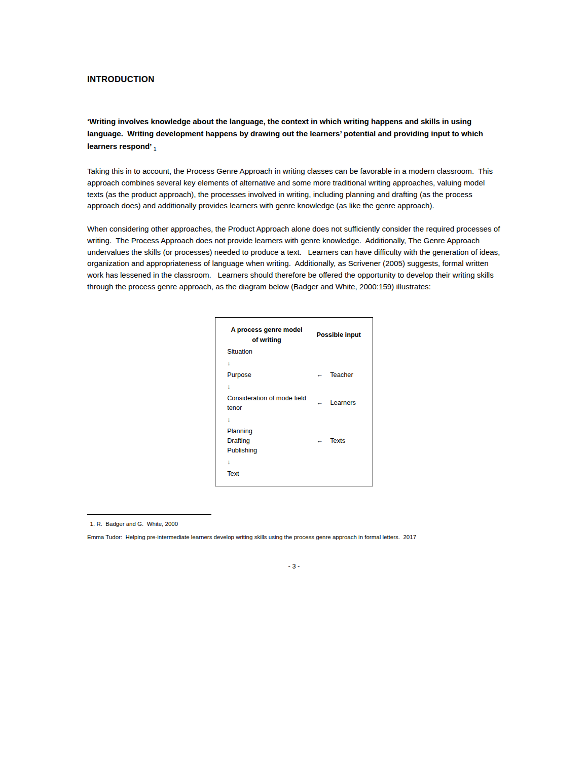INTRODUCTION
‘Writing involves knowledge about the language, the context in which writing happens and skills in using language. Writing development happens by drawing out the learners’ potential and providing input to which learners respond’ 1
Taking this in to account, the Process Genre Approach in writing classes can be favorable in a modern classroom. This approach combines several key elements of alternative and some more traditional writing approaches, valuing model texts (as the product approach), the processes involved in writing, including planning and drafting (as the process approach does) and additionally provides learners with genre knowledge (as like the genre approach).
When considering other approaches, the Product Approach alone does not sufficiently consider the required processes of writing. The Process Approach does not provide learners with genre knowledge. Additionally, The Genre Approach undervalues the skills (or processes) needed to produce a text. Learners can have difficulty with the generation of ideas, organization and appropriateness of language when writing. Additionally, as Scrivener (2005) suggests, formal written work has lessened in the classroom. Learners should therefore be offered the opportunity to develop their writing skills through the process genre approach, as the diagram below (Badger and White, 2000:159) illustrates:
| A process genre model of writing | Possible input |
| Situation | |
| ↓ | |
| Purpose | ← Teacher |
| ↓ | |
| Consideration of mode field tenor | ← Learners |
| ↓ | |
| Planning Drafting Publishing | ← Texts |
| ↓ | |
| Text | |
R. Badger and G. White, 2000
Emma Tudor: Helping pre-intermediate learners develop writing skills using the process genre approach in formal letters. 2017
- 3 -